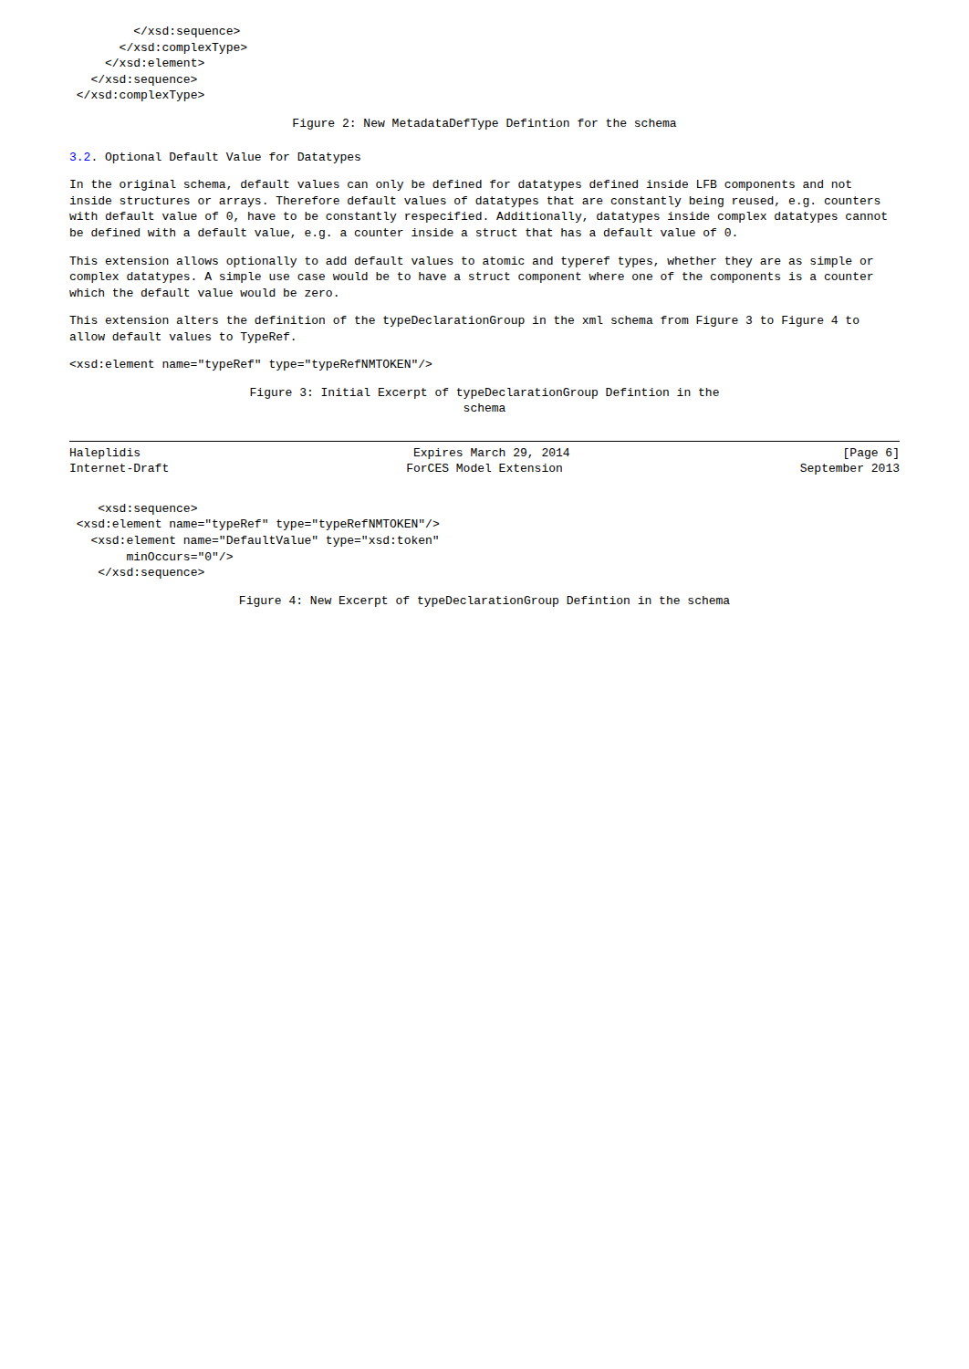</xsd:sequence>
       </xsd:complexType>
     </xsd:element>
   </xsd:sequence>
 </xsd:complexType>
Figure 2: New MetadataDefType Defintion for the schema
3.2. Optional Default Value for Datatypes
In the original schema, default values can only be defined for datatypes defined inside LFB components and not inside structures or arrays. Therefore default values of datatypes that are constantly being reused, e.g. counters with default value of 0, have to be constantly respecified. Additionally, datatypes inside complex datatypes cannot be defined with a default value, e.g. a counter inside a struct that has a default value of 0.
This extension allows optionally to add default values to atomic and typeref types, whether they are as simple or complex datatypes. A simple use case would be to have a struct component where one of the components is a counter which the default value would be zero.
This extension alters the definition of the typeDeclarationGroup in the xml schema from Figure 3 to Figure 4 to allow default values to TypeRef.
<xsd:element name="typeRef" type="typeRefNMTOKEN"/>
Figure 3: Initial Excerpt of typeDeclarationGroup Defintion in the
schema
Haleplidis Expires March 29, 2014[Page 6]
Internet-Draft ForCES Model Extension September 2013
    <xsd:sequence>
 <xsd:element name="typeRef" type="typeRefNMTOKEN"/>
   <xsd:element name="DefaultValue" type="xsd:token"
        minOccurs="0"/>
    </xsd:sequence>
Figure 4: New Excerpt of typeDeclarationGroup Defintion in the schema